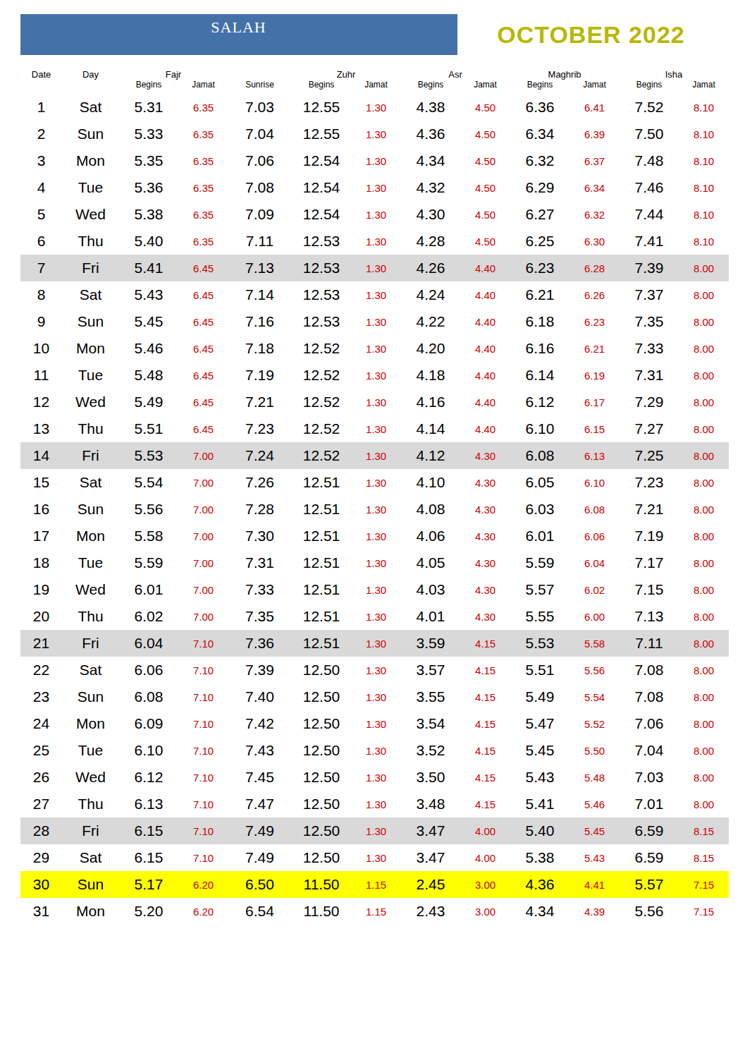SALAH TIMETABLE
OCTOBER 2022
| Date | Day | Fajr | | Zuhr | Asr | Maghrib | Isha |
| --- | --- | --- | --- | --- | --- | --- | --- |
| | | Begins | Jamat | Sunrise | Begins | Jamat | Begins | Jamat | Begins | Jamat | Begins | Jamat |
| 1 | Sat | 5.31 | 6.35 | 7.03 | 12.55 | 1.30 | 4.38 | 4.50 | 6.36 | 6.41 | 7.52 | 8.10 |
| 2 | Sun | 5.33 | 6.35 | 7.04 | 12.55 | 1.30 | 4.36 | 4.50 | 6.34 | 6.39 | 7.50 | 8.10 |
| 3 | Mon | 5.35 | 6.35 | 7.06 | 12.54 | 1.30 | 4.34 | 4.50 | 6.32 | 6.37 | 7.48 | 8.10 |
| 4 | Tue | 5.36 | 6.35 | 7.08 | 12.54 | 1.30 | 4.32 | 4.50 | 6.29 | 6.34 | 7.46 | 8.10 |
| 5 | Wed | 5.38 | 6.35 | 7.09 | 12.54 | 1.30 | 4.30 | 4.50 | 6.27 | 6.32 | 7.44 | 8.10 |
| 6 | Thu | 5.40 | 6.35 | 7.11 | 12.53 | 1.30 | 4.28 | 4.50 | 6.25 | 6.30 | 7.41 | 8.10 |
| 7 | Fri | 5.41 | 6.45 | 7.13 | 12.53 | 1.30 | 4.26 | 4.40 | 6.23 | 6.28 | 7.39 | 8.00 |
| 8 | Sat | 5.43 | 6.45 | 7.14 | 12.53 | 1.30 | 4.24 | 4.40 | 6.21 | 6.26 | 7.37 | 8.00 |
| 9 | Sun | 5.45 | 6.45 | 7.16 | 12.53 | 1.30 | 4.22 | 4.40 | 6.18 | 6.23 | 7.35 | 8.00 |
| 10 | Mon | 5.46 | 6.45 | 7.18 | 12.52 | 1.30 | 4.20 | 4.40 | 6.16 | 6.21 | 7.33 | 8.00 |
| 11 | Tue | 5.48 | 6.45 | 7.19 | 12.52 | 1.30 | 4.18 | 4.40 | 6.14 | 6.19 | 7.31 | 8.00 |
| 12 | Wed | 5.49 | 6.45 | 7.21 | 12.52 | 1.30 | 4.16 | 4.40 | 6.12 | 6.17 | 7.29 | 8.00 |
| 13 | Thu | 5.51 | 6.45 | 7.23 | 12.52 | 1.30 | 4.14 | 4.40 | 6.10 | 6.15 | 7.27 | 8.00 |
| 14 | Fri | 5.53 | 7.00 | 7.24 | 12.52 | 1.30 | 4.12 | 4.30 | 6.08 | 6.13 | 7.25 | 8.00 |
| 15 | Sat | 5.54 | 7.00 | 7.26 | 12.51 | 1.30 | 4.10 | 4.30 | 6.05 | 6.10 | 7.23 | 8.00 |
| 16 | Sun | 5.56 | 7.00 | 7.28 | 12.51 | 1.30 | 4.08 | 4.30 | 6.03 | 6.08 | 7.21 | 8.00 |
| 17 | Mon | 5.58 | 7.00 | 7.30 | 12.51 | 1.30 | 4.06 | 4.30 | 6.01 | 6.06 | 7.19 | 8.00 |
| 18 | Tue | 5.59 | 7.00 | 7.31 | 12.51 | 1.30 | 4.05 | 4.30 | 5.59 | 6.04 | 7.17 | 8.00 |
| 19 | Wed | 6.01 | 7.00 | 7.33 | 12.51 | 1.30 | 4.03 | 4.30 | 5.57 | 6.02 | 7.15 | 8.00 |
| 20 | Thu | 6.02 | 7.00 | 7.35 | 12.51 | 1.30 | 4.01 | 4.30 | 5.55 | 6.00 | 7.13 | 8.00 |
| 21 | Fri | 6.04 | 7.10 | 7.36 | 12.51 | 1.30 | 3.59 | 4.15 | 5.53 | 5.58 | 7.11 | 8.00 |
| 22 | Sat | 6.06 | 7.10 | 7.39 | 12.50 | 1.30 | 3.57 | 4.15 | 5.51 | 5.56 | 7.08 | 8.00 |
| 23 | Sun | 6.08 | 7.10 | 7.40 | 12.50 | 1.30 | 3.55 | 4.15 | 5.49 | 5.54 | 7.08 | 8.00 |
| 24 | Mon | 6.09 | 7.10 | 7.42 | 12.50 | 1.30 | 3.54 | 4.15 | 5.47 | 5.52 | 7.06 | 8.00 |
| 25 | Tue | 6.10 | 7.10 | 7.43 | 12.50 | 1.30 | 3.52 | 4.15 | 5.45 | 5.50 | 7.04 | 8.00 |
| 26 | Wed | 6.12 | 7.10 | 7.45 | 12.50 | 1.30 | 3.50 | 4.15 | 5.43 | 5.48 | 7.03 | 8.00 |
| 27 | Thu | 6.13 | 7.10 | 7.47 | 12.50 | 1.30 | 3.48 | 4.15 | 5.41 | 5.46 | 7.01 | 8.00 |
| 28 | Fri | 6.15 | 7.10 | 7.49 | 12.50 | 1.30 | 3.47 | 4.00 | 5.40 | 5.45 | 6.59 | 8.15 |
| 29 | Sat | 6.15 | 7.10 | 7.49 | 12.50 | 1.30 | 3.47 | 4.00 | 5.38 | 5.43 | 6.59 | 8.15 |
| 30 | Sun | 5.17 | 6.20 | 6.50 | 11.50 | 1.15 | 2.45 | 3.00 | 4.36 | 4.41 | 5.57 | 7.15 |
| 31 | Mon | 5.20 | 6.20 | 6.54 | 11.50 | 1.15 | 2.43 | 3.00 | 4.34 | 4.39 | 5.56 | 7.15 |